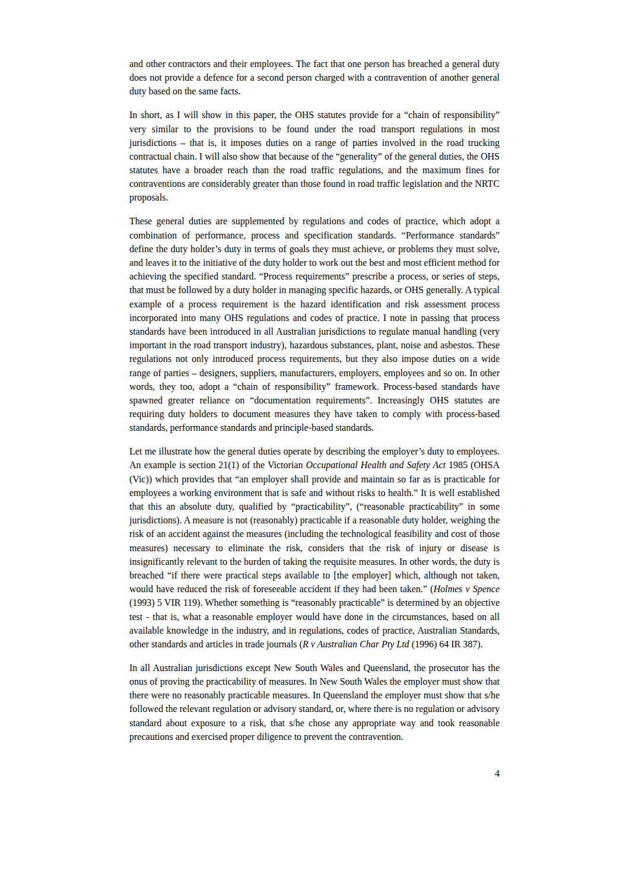and other contractors and their employees. The fact that one person has breached a general duty does not provide a defence for a second person charged with a contravention of another general duty based on the same facts.
In short, as I will show in this paper, the OHS statutes provide for a “chain of responsibility” very similar to the provisions to be found under the road transport regulations in most jurisdictions – that is, it imposes duties on a range of parties involved in the road trucking contractual chain. I will also show that because of the “generality” of the general duties, the OHS statutes have a broader reach than the road traffic regulations, and the maximum fines for contraventions are considerably greater than those found in road traffic legislation and the NRTC proposals.
These general duties are supplemented by regulations and codes of practice, which adopt a combination of performance, process and specification standards. “Performance standards” define the duty holder’s duty in terms of goals they must achieve, or problems they must solve, and leaves it to the initiative of the duty holder to work out the best and most efficient method for achieving the specified standard. “Process requirements” prescribe a process, or series of steps, that must be followed by a duty holder in managing specific hazards, or OHS generally. A typical example of a process requirement is the hazard identification and risk assessment process incorporated into many OHS regulations and codes of practice. I note in passing that process standards have been introduced in all Australian jurisdictions to regulate manual handling (very important in the road transport industry), hazardous substances, plant, noise and asbestos. These regulations not only introduced process requirements, but they also impose duties on a wide range of parties – designers, suppliers, manufacturers, employers, employees and so on. In other words, they too, adopt a “chain of responsibility” framework. Process-based standards have spawned greater reliance on “documentation requirements”. Increasingly OHS statutes are requiring duty holders to document measures they have taken to comply with process-based standards, performance standards and principle-based standards.
Let me illustrate how the general duties operate by describing the employer’s duty to employees. An example is section 21(1) of the Victorian Occupational Health and Safety Act 1985 (OHSA (Vic)) which provides that “an employer shall provide and maintain so far as is practicable for employees a working environment that is safe and without risks to health.” It is well established that this an absolute duty, qualified by “practicability”, (“reasonable practicability” in some jurisdictions). A measure is not (reasonably) practicable if a reasonable duty holder, weighing the risk of an accident against the measures (including the technological feasibility and cost of those measures) necessary to eliminate the risk, considers that the risk of injury or disease is insignificantly relevant to the burden of taking the requisite measures. In other words, the duty is breached “if there were practical steps available to [the employer] which, although not taken, would have reduced the risk of foreseeable accident if they had been taken.” (Holmes v Spence (1993) 5 VIR 119). Whether something is “reasonably practicable” is determined by an objective test - that is, what a reasonable employer would have done in the circumstances, based on all available knowledge in the industry, and in regulations, codes of practice, Australian Standards, other standards and articles in trade journals (R v Australian Char Pty Ltd (1996) 64 IR 387).
In all Australian jurisdictions except New South Wales and Queensland, the prosecutor has the onus of proving the practicability of measures. In New South Wales the employer must show that there were no reasonably practicable measures. In Queensland the employer must show that s/he followed the relevant regulation or advisory standard, or, where there is no regulation or advisory standard about exposure to a risk, that s/he chose any appropriate way and took reasonable precautions and exercised proper diligence to prevent the contravention.
4